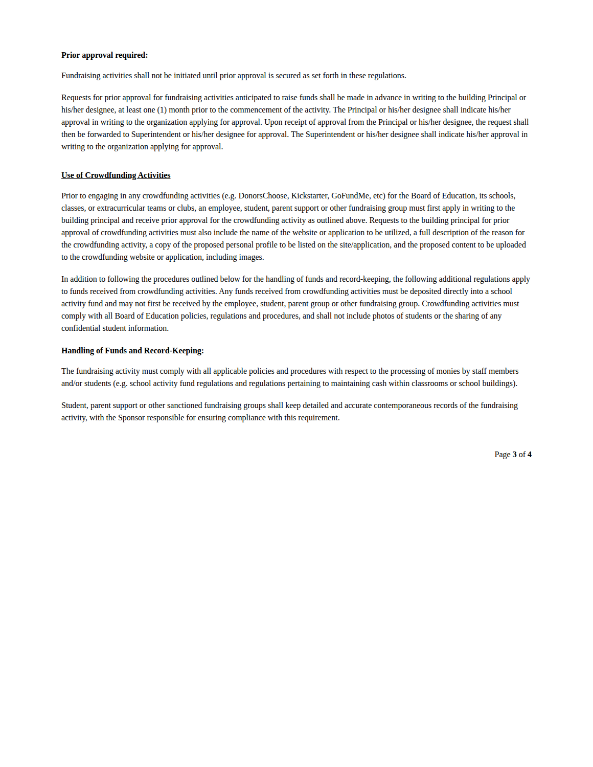Prior approval required:
Fundraising activities shall not be initiated until prior approval is secured as set forth in these regulations.
Requests for prior approval for fundraising activities anticipated to raise funds shall be made in advance in writing to the building Principal or his/her designee, at least one (1) month prior to the commencement of the activity. The Principal or his/her designee shall indicate his/her approval in writing to the organization applying for approval. Upon receipt of approval from the Principal or his/her designee, the request shall then be forwarded to Superintendent or his/her designee for approval. The Superintendent or his/her designee shall indicate his/her approval in writing to the organization applying for approval.
Use of Crowdfunding Activities
Prior to engaging in any crowdfunding activities (e.g. DonorsChoose, Kickstarter, GoFundMe, etc) for the Board of Education, its schools, classes, or extracurricular teams or clubs, an employee, student, parent support or other fundraising group must first apply in writing to the building principal and receive prior approval for the crowdfunding activity as outlined above. Requests to the building principal for prior approval of crowdfunding activities must also include the name of the website or application to be utilized, a full description of the reason for the crowdfunding activity, a copy of the proposed personal profile to be listed on the site/application, and the proposed content to be uploaded to the crowdfunding website or application, including images.
In addition to following the procedures outlined below for the handling of funds and record-keeping, the following additional regulations apply to funds received from crowdfunding activities. Any funds received from crowdfunding activities must be deposited directly into a school activity fund and may not first be received by the employee, student, parent group or other fundraising group. Crowdfunding activities must comply with all Board of Education policies, regulations and procedures, and shall not include photos of students or the sharing of any confidential student information.
Handling of Funds and Record-Keeping:
The fundraising activity must comply with all applicable policies and procedures with respect to the processing of monies by staff members and/or students (e.g. school activity fund regulations and regulations pertaining to maintaining cash within classrooms or school buildings).
Student, parent support or other sanctioned fundraising groups shall keep detailed and accurate contemporaneous records of the fundraising activity, with the Sponsor responsible for ensuring compliance with this requirement.
Page 3 of 4